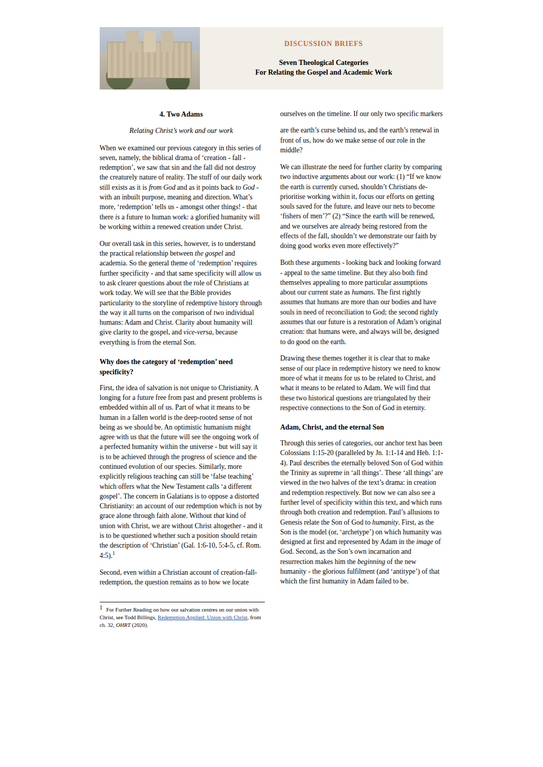DISCUSSION BRIEFS
Seven Theological Categories
For Relating the Gospel and Academic Work
4. Two Adams
Relating Christ’s work and our work
When we examined our previous category in this series of seven, namely, the biblical drama of ‘creation - fall - redemption’, we saw that sin and the fall did not destroy the creaturely nature of reality. The stuff of our daily work still exists as it is from God and as it points back to God - with an inbuilt purpose, meaning and direction. What’s more, ‘redemption’ tells us - amongst other things! - that there is a future to human work: a glorified humanity will be working within a renewed creation under Christ.
Our overall task in this series, however, is to understand the practical relationship between the gospel and academia. So the general theme of ‘redemption’ requires further specificity - and that same specificity will allow us to ask clearer questions about the role of Christians at work today. We will see that the Bible provides particularity to the storyline of redemptive history through the way it all turns on the comparison of two individual humans: Adam and Christ. Clarity about humanity will give clarity to the gospel, and vice-versa, because everything is from the eternal Son.
Why does the category of ‘redemption’ need specificity?
First, the idea of salvation is not unique to Christianity. A longing for a future free from past and present problems is embedded within all of us. Part of what it means to be human in a fallen world is the deep-rooted sense of not being as we should be. An optimistic humanism might agree with us that the future will see the ongoing work of a perfected humanity within the universe - but will say it is to be achieved through the progress of science and the continued evolution of our species. Similarly, more explicitly religious teaching can still be ‘false teaching’ which offers what the New Testament calls ‘a different gospel’. The concern in Galatians is to oppose a distorted Christianity: an account of our redemption which is not by grace alone through faith alone. Without that kind of union with Christ, we are without Christ altogether - and it is to be questioned whether such a position should retain the description of ‘Christian’ (Gal. 1:6-10, 5:4-5, cf. Rom. 4:5).1
Second, even within a Christian account of creation-fall-redemption, the question remains as to how we locate ourselves on the timeline. If our only two specific markers
are the earth’s curse behind us, and the earth’s renewal in front of us, how do we make sense of our role in the middle?
We can illustrate the need for further clarity by comparing two inductive arguments about our work: (1) “If we know the earth is currently cursed, shouldn’t Christians de-prioritise working within it, focus our efforts on getting souls saved for the future, and leave our nets to become ‘fishers of men’?” (2) “Since the earth will be renewed, and we ourselves are already being restored from the effects of the fall, shouldn’t we demonstrate our faith by doing good works even more effectively?”
Both these arguments - looking back and looking forward - appeal to the same timeline. But they also both find themselves appealing to more particular assumptions about our current state as humans. The first rightly assumes that humans are more than our bodies and have souls in need of reconciliation to God; the second rightly assumes that our future is a restoration of Adam’s original creation: that humans were, and always will be, designed to do good on the earth.
Drawing these themes together it is clear that to make sense of our place in redemptive history we need to know more of what it means for us to be related to Christ, and what it means to be related to Adam. We will find that these two historical questions are triangulated by their respective connections to the Son of God in eternity.
Adam, Christ, and the eternal Son
Through this series of categories, our anchor text has been Colossians 1:15-20 (paralleled by Jn. 1:1-14 and Heb. 1:1-4). Paul describes the eternally beloved Son of God within the Trinity as supreme in ‘all things’. These ‘all things’ are viewed in the two halves of the text’s drama: in creation and redemption respectively. But now we can also see a further level of specificity within this text, and which runs through both creation and redemption. Paul’s allusions to Genesis relate the Son of God to humanity. First, as the Son is the model (or, ‘archetype’) on which humanity was designed at first and represented by Adam in the image of God. Second, as the Son’s own incarnation and resurrection makes him the beginning of the new humanity - the glorious fulfilment (and ‘antitype’) of that which the first humanity in Adam failed to be.
1 For Further Reading on how our salvation centres on our union with Christ, see Todd Billings, Redemption Applied: Union with Christ, from ch. 32, OHRT (2020).